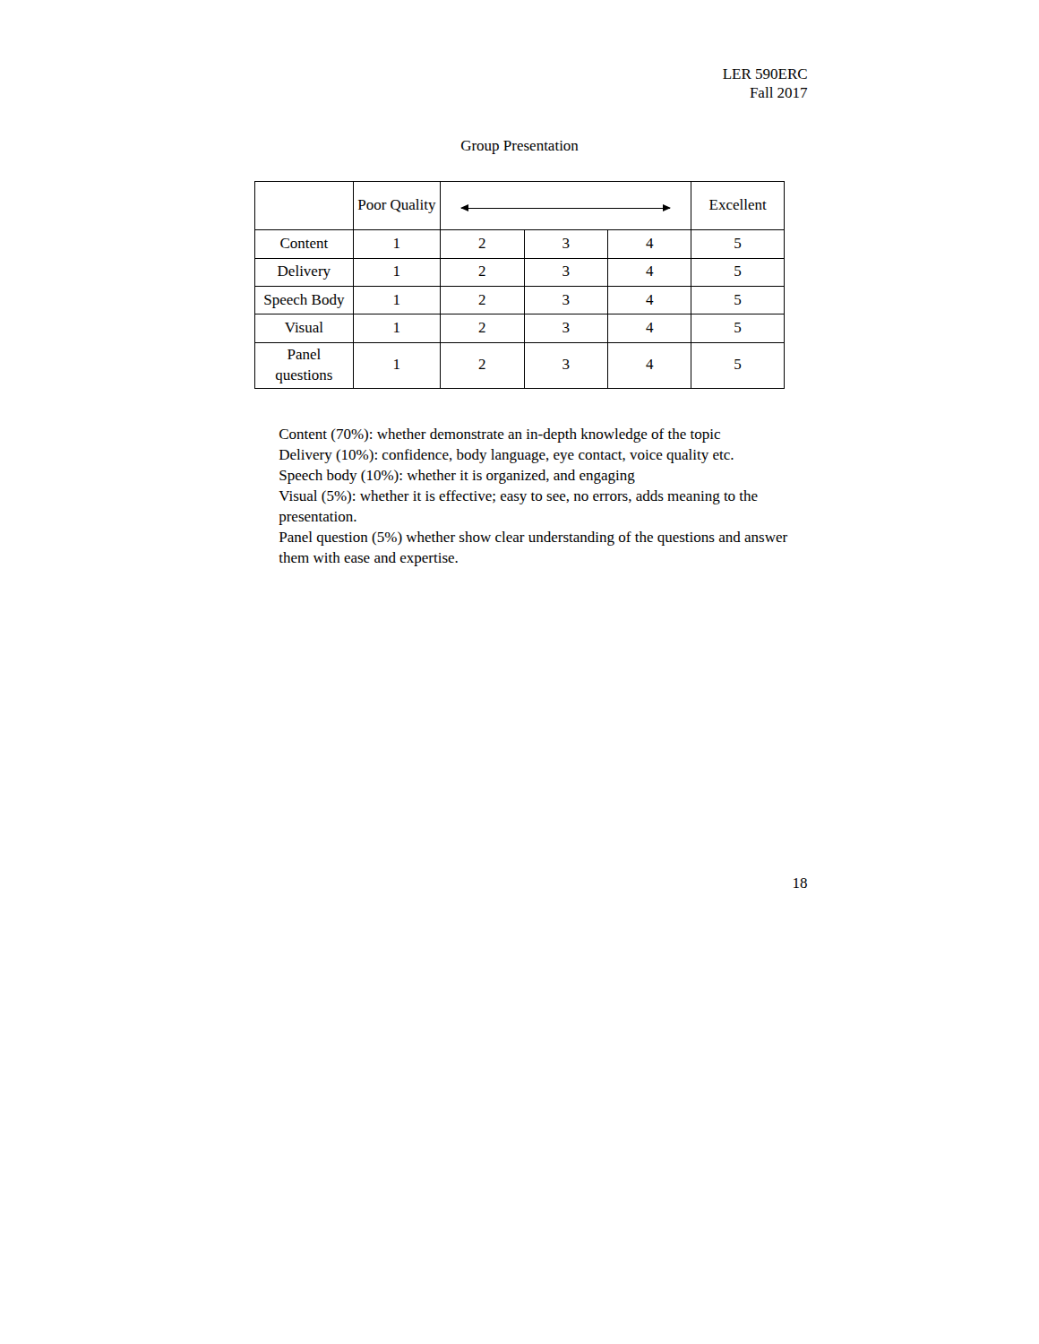LER 590ERC
Fall 2017
Group Presentation
| | Poor Quality | | Excellent |
| --- | --- | --- | --- |
| Content | 1 | 2 | 3 | 4 | 5 |
| Delivery | 1 | 2 | 3 | 4 | 5 |
| Speech Body | 1 | 2 | 3 | 4 | 5 |
| Visual | 1 | 2 | 3 | 4 | 5 |
| Panel questions | 1 | 2 | 3 | 4 | 5 |
Content (70%): whether demonstrate an in-depth knowledge of the topic
Delivery (10%): confidence, body language, eye contact, voice quality etc.
Speech body (10%): whether it is organized, and engaging
Visual (5%): whether it is effective; easy to see, no errors, adds meaning to the presentation.
Panel question (5%) whether show clear understanding of the questions and answer them with ease and expertise.
18